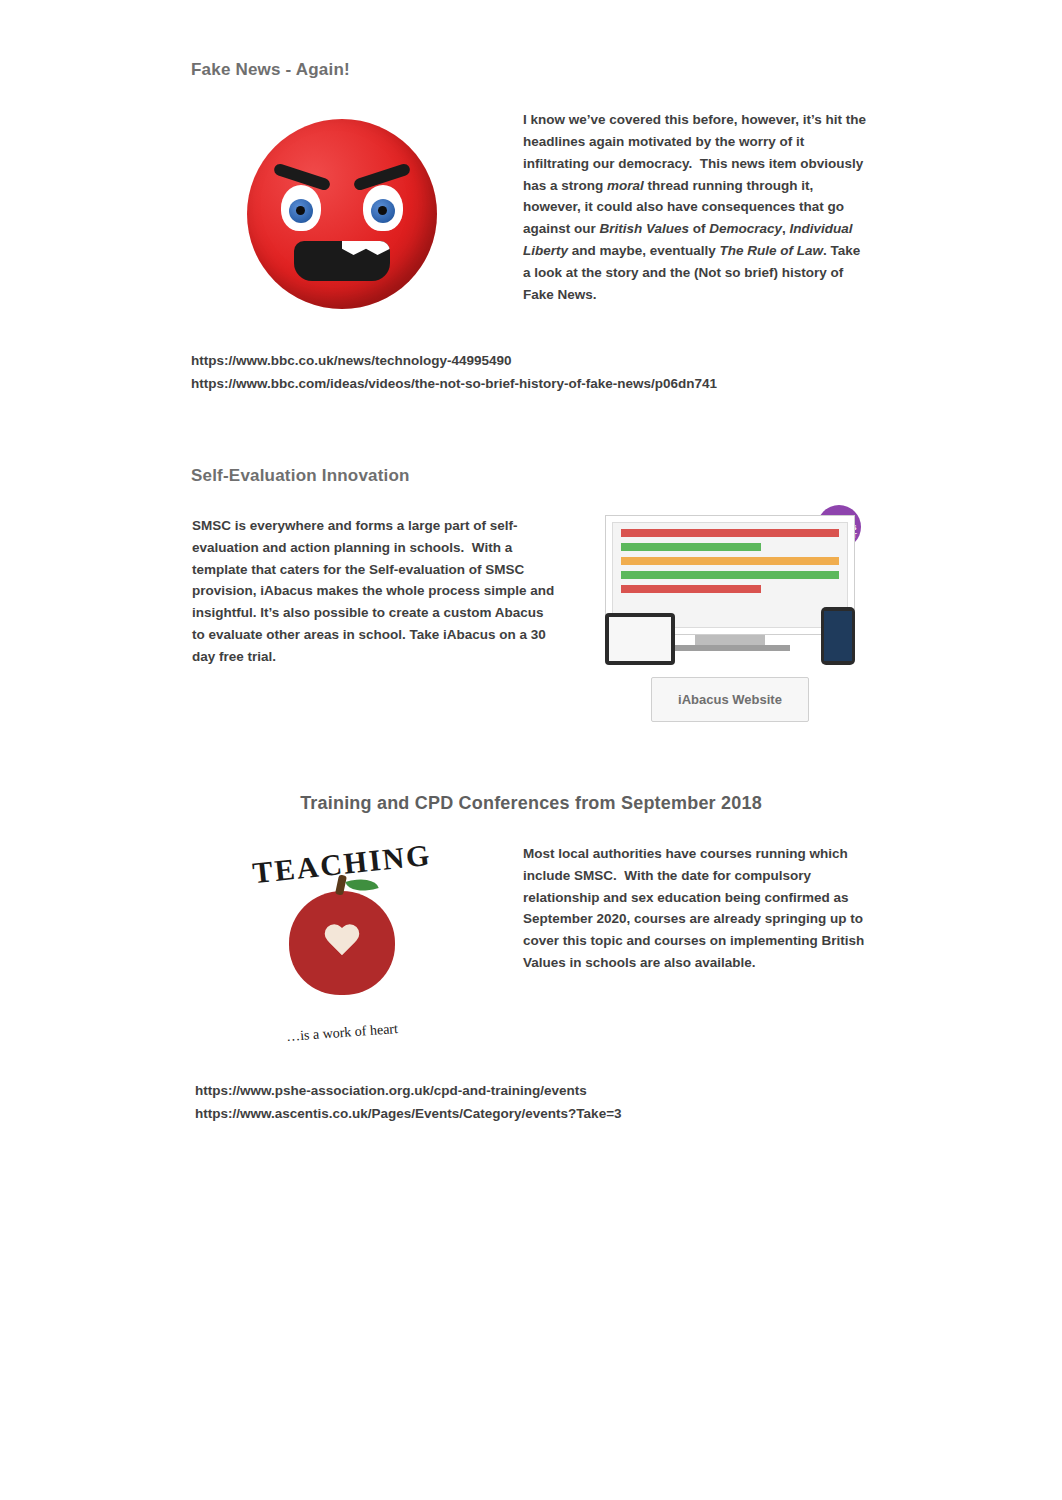Fake News - Again!
| | I know we’ve covered this before, however, it’s hit the headlines again motivated by the worry of it infiltrating our democracy. This news item obviously has a strong moral thread running through it, however, it could also have consequences that go against our British Values of Democracy , Individual Liberty and maybe, eventually The Rule of Law . Take a look at the story and the (Not so brief) history of Fake News. |
https://www.bbc.co.uk/news/technology-44995490
https://www.bbc.com/ideas/videos/the-not-so-brief-history-of-fake-news/p06dn741
Self-Evaluation Innovation
| SMSC is everywhere and forms a large part of self-evaluation and action planning in schools. With a template that caters for the Self-evaluation of SMSC provision, iAbacus makes the whole process simple and insightful. It’s also possible to create a custom Abacus to evaluate other areas in school. Take iAbacus on a 30 day free trial . | bett AWARDS FINALIST iAbacus Website |
Training and CPD Conferences from September 2018
| TEACHING …is a work of heart | Most local authorities have courses running which include SMSC. With the date for compulsory relationship and sex education being confirmed as September 2020, courses are already springing up to cover this topic and courses on implementing British Values in schools are also available. |
https://www.pshe-association.org.uk/cpd-and-training/events https://www.ascentis.co.uk/Pages/Events/Category/events?Take=3